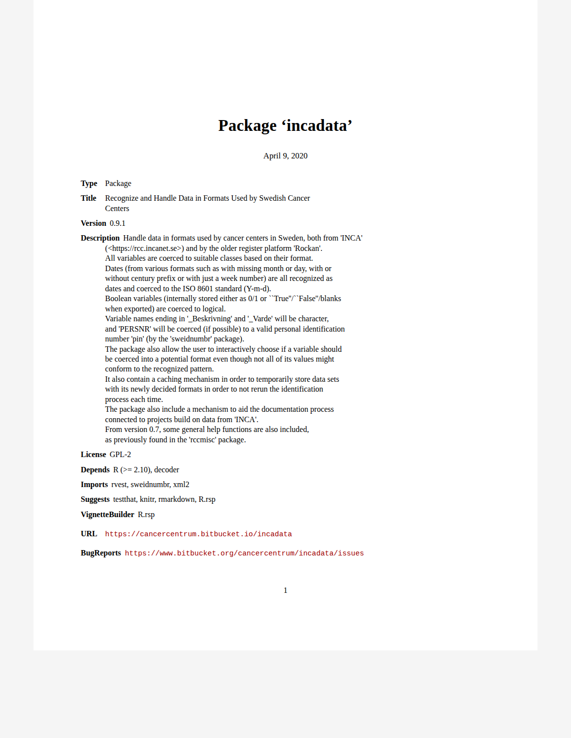Package ‘incadata’
April 9, 2020
Type
Package
Title
Recognize and Handle Data in Formats Used by Swedish Cancer
Centers
Version
0.9.1
Description
Handle data in formats used by cancer centers in Sweden, both from 'INCA'
(<https://rcc.incanet.se>) and by the older register platform 'Rockan'.
All variables are coerced to suitable classes based on their format.
Dates (from various formats such as with missing month or day, with or
without century prefix or with just a week number) are all recognized as
dates and coerced to the ISO 8601 standard (Y-m-d).
Boolean variables (internally stored either as 0/1 or ``True''/``False''/blanks
when exported) are coerced to logical.
Variable names ending in '_Beskrivning' and '_Varde' will be character,
and 'PERSNR' will be coerced (if possible) to a valid personal identification
number 'pin' (by the 'sweidnumbr' package).
The package also allow the user to interactively choose if a variable should
be coerced into a potential format even though not all of its values might
conform to the recognized pattern.
It also contain a caching mechanism in order to temporarily store data sets
with its newly decided formats in order to not rerun the identification
process each time.
The package also include a mechanism to aid the documentation process
connected to projects build on data from 'INCA'.
From version 0.7, some general help functions are also included,
as previously found in the 'rccmisc' package.
License
GPL-2
Depends
R (>= 2.10), decoder
Imports
rvest, sweidnumbr, xml2
Suggests
testthat, knitr, rmarkdown, R.rsp
VignetteBuilder
R.rsp
URL
https://cancercentrum.bitbucket.io/incadata
BugReports
https://www.bitbucket.org/cancercentrum/incadata/issues
1